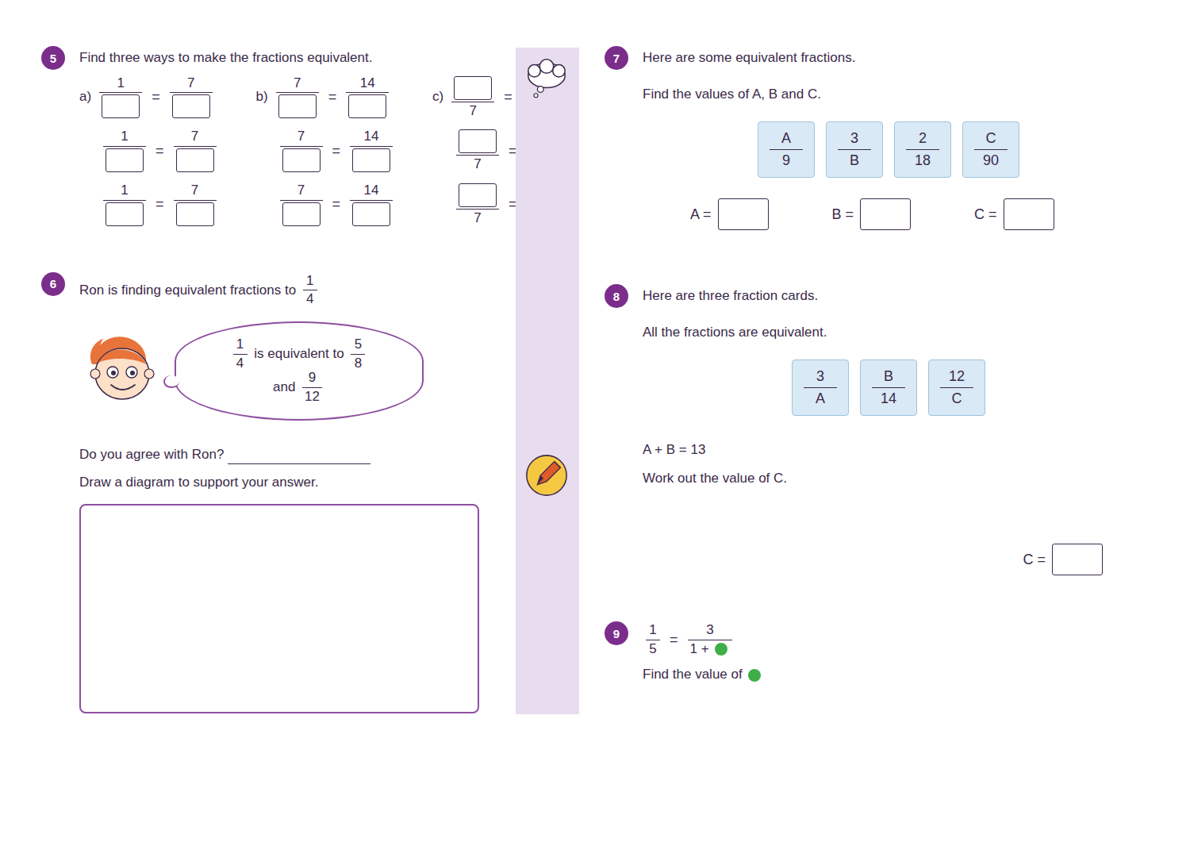5
Find three ways to make the fractions equivalent.
a) 1 = 7
1 = 7
1 = 7
b) 7 = 14
7 = 14
7 = 14
c) 7 = 14
7 = 14
7 = 14
6
Ron is finding equivalent fractions to 1 4
1 4 is equivalent to 5 8
and 9 12
Do you agree with Ron?
Draw a diagram to support your answer.
7
Here are some equivalent fractions.
Find the values of A, B and C.
A 9
3 B
2 18
C 90
A = B = C =
8
Here are three fraction cards.
All the fractions are equivalent.
3 A
B 14
12 C
A + B = 13
Work out the value of C.
C =
9
1 5 = 3 1 +
Find the value of